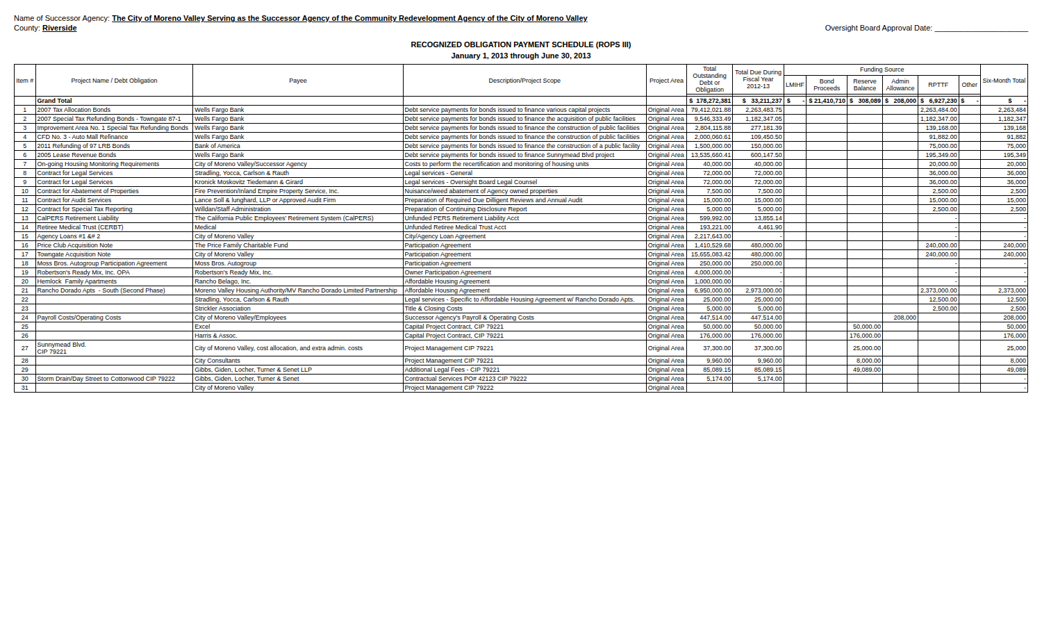Name of Successor Agency: The City of Moreno Valley Serving as the Successor Agency of the Community Redevelopment Agency of the City of Moreno Valley
County: Riverside Oversight Board Approval Date: ______________________
RECOGNIZED OBLIGATION PAYMENT SCHEDULE (ROPS III)
January 1, 2013 through June 30, 2013
| Item # | Project Name / Debt Obligation | Payee | Description/Project Scope | Project Area | Total Outstanding Debt or Obligation | Total Due During Fiscal Year 2012-13 | Funding Source | Six-Month Total |
| --- | --- | --- | --- | --- | --- | --- | --- | --- |
| LMIHF | Bond Proceeds | Reserve Balance | Admin Allowance | RPTTF | Other |
| | Grand Total | | | | $ 178,272,381 | $ 33,211,237 | $ - | $ 21,410,710 | $ 308,089 | $ 208,000 | $ 6,927,230 | $ - | $ - |
| 1 | 2007 Tax Allocation Bonds | Wells Fargo Bank | Debt service payments for bonds issued to finance various capital projects | Original Area | 79,412,021.88 | 2,263,483.75 | | | | | 2,263,484.00 | | 2,263,484 |
| 2 | 2007 Special Tax Refunding Bonds - Towngate 87-1 | Wells Fargo Bank | Debt service payments for bonds issued to finance the acquisition of public facilities | Original Area | 9,546,333.49 | 1,182,347.05 | | | | | 1,182,347.00 | | 1,182,347 |
| 3 | Improvement Area No. 1 Special Tax Refunding Bonds | Wells Fargo Bank | Debt service payments for bonds issued to finance the construction of public facilities | Original Area | 2,804,115.88 | 277,181.39 | | | | | 139,168.00 | | 139,168 |
| 4 | CFD No. 3 - Auto Mall Refinance | Wells Fargo Bank | Debt service payments for bonds issued to finance the construction of public facilities | Original Area | 2,000,060.61 | 109,450.50 | | | | | 91,882.00 | | 91,882 |
| 5 | 2011 Refunding of 97 LRB Bonds | Bank of America | Debt service payments for bonds issued to finance the construction of a public facility | Original Area | 1,500,000.00 | 150,000.00 | | | | | 75,000.00 | | 75,000 |
| 6 | 2005 Lease Revenue Bonds | Wells Fargo Bank | Debt service payments for bonds issued to finance Sunnymead Blvd project | Original Area | 13,535,660.41 | 600,147.50 | | | | | 195,349.00 | | 195,349 |
| 7 | On-going Housing Monitoring Requirements | City of Moreno Valley/Successor Agency | Costs to perform the recertification and monitoring of housing units | Original Area | 40,000.00 | 40,000.00 | | | | | 20,000.00 | | 20,000 |
| 8 | Contract for Legal Services | Stradling, Yocca, Carlson & Rauth | Legal services - General | Original Area | 72,000.00 | 72,000.00 | | | | | 36,000.00 | | 36,000 |
| 9 | Contract for Legal Services | Kronick Moskovitz Tiedemann & Girard | Legal services - Oversight Board Legal Counsel | Original Area | 72,000.00 | 72,000.00 | | | | | 36,000.00 | | 36,000 |
| 10 | Contract for Abatement of Properties | Fire Prevention/Inland Empire Property Service, Inc. | Nuisance/weed abatement of Agency owned properties | Original Area | 7,500.00 | 7,500.00 | | | | | 2,500.00 | | 2,500 |
| 11 | Contract for Audit Services | Lance Soll & lunghard, LLP or Approved Audit Firm | Preparation of Required Due Dilligent Reviews and Annual Audit | Original Area | 15,000.00 | 15,000.00 | | | | | 15,000.00 | | 15,000 |
| 12 | Contract for Special Tax Reporting | Willdan/Staff Administration | Preparation of Continuing Disclosure Report | Original Area | 5,000.00 | 5,000.00 | | | | | 2,500.00 | | 2,500 |
| 13 | CalPERS Retirement Liability | The California Public Employees' Retirement System (CalPERS) | Unfunded PERS Retirement Liability Acct | Original Area | 599,992.00 | 13,855.14 | | | | | - | | - |
| 14 | Retiree Medical Trust (CERBT) | Medical | Unfunded Retiree Medical Trust Acct | Original Area | 193,221.00 | 4,461.90 | | | | | - | | - |
| 15 | Agency Loans #1 &# 2 | City of Moreno Valley | City/Agency Loan Agreement | Original Area | 2,217,643.00 | - | | | | | - | | - |
| 16 | Price Club Acquisition Note | The Price Family Charitable Fund | Participation Agreement | Original Area | 1,410,529.68 | 480,000.00 | | | | | 240,000.00 | | 240,000 |
| 17 | Towngate Acquisition Note | City of Moreno Valley | Participation Agreement | Original Area | 15,655,083.42 | 480,000.00 | | | | | 240,000.00 | | 240,000 |
| 18 | Moss Bros. Autogroup Participation Agreement | Moss Bros. Autogroup | Participation Agreement | Original Area | 250,000.00 | 250,000.00 | | | | | - | | - |
| 19 | Robertson's Ready Mix, Inc. OPA | Robertson's Ready Mix, Inc. | Owner Participation Agreement | Original Area | 4,000,000.00 | - | | | | | - | | - |
| 20 | Hemlock Family Apartments | Rancho Belago, Inc. | Affordable Housing Agreement | Original Area | 1,000,000.00 | - | | | | | - | | - |
| 21 | Rancho Dorado Apts - South (Second Phase) | Moreno Valley Housing Authority/MV Rancho Dorado Limited Partnership | Affordable Housing Agreement | Original Area | 6,950,000.00 | 2,973,000.00 | | | | | 2,373,000.00 | | 2,373,000 |
| 22 | | Stradling, Yocca, Carlson & Rauth | Legal services - Specific to Affordable Housing Agreement w/ Rancho Dorado Apts. | Original Area | 25,000.00 | 25,000.00 | | | | | 12,500.00 | | 12,500 |
| 23 | | Strickler Association | Title & Closing Costs | Original Area | 5,000.00 | 5,000.00 | | | | | 2,500.00 | | 2,500 |
| 24 | Payroll Costs/Operating Costs | City of Moreno Valley/Employees | Successor Agency's Payroll & Operating Costs | Original Area | 447,514.00 | 447,514.00 | | | | 208,000 | | | 208,000 |
| 25 | | Excel | Capital Project Contract, CIP 79221 | Original Area | 50,000.00 | 50,000.00 | | | 50,000.00 | | | | 50,000 |
| 26 | | Harris & Assoc. | Capital Project Contract, CIP 79221 | Original Area | 176,000.00 | 176,000.00 | | | 176,000.00 | | | | 176,000 |
| 27 | Sunnymead Blvd. CIP 79221 | City of Moreno Valley, cost allocation, and extra admin. costs | Project Management CIP 79221 | Original Area | 37,300.00 | 37,300.00 | | | 25,000.00 | | | | 25,000 |
| 28 | | City Consultants | Project Management CIP 79221 | Original Area | 9,960.00 | 9,960.00 | | | 8,000.00 | | | | 8,000 |
| 29 | | Gibbs, Giden, Locher, Turner & Senet LLP | Additional Legal Fees - CIP 79221 | Original Area | 85,089.15 | 85,089.15 | | | 49,089.00 | | | | 49,089 |
| 30 | Storm Drain/Day Street to Cottonwood CIP 79222 | Gibbs, Giden, Locher, Turner & Senet | Contractual Services PO# 42123 CIP 79222 | Original Area | 5,174.00 | 5,174.00 | | | | | | | - |
| 31 | | City of Moreno Valley | Project Management CIP 79222 | Original Area | | | | | | | | | - |